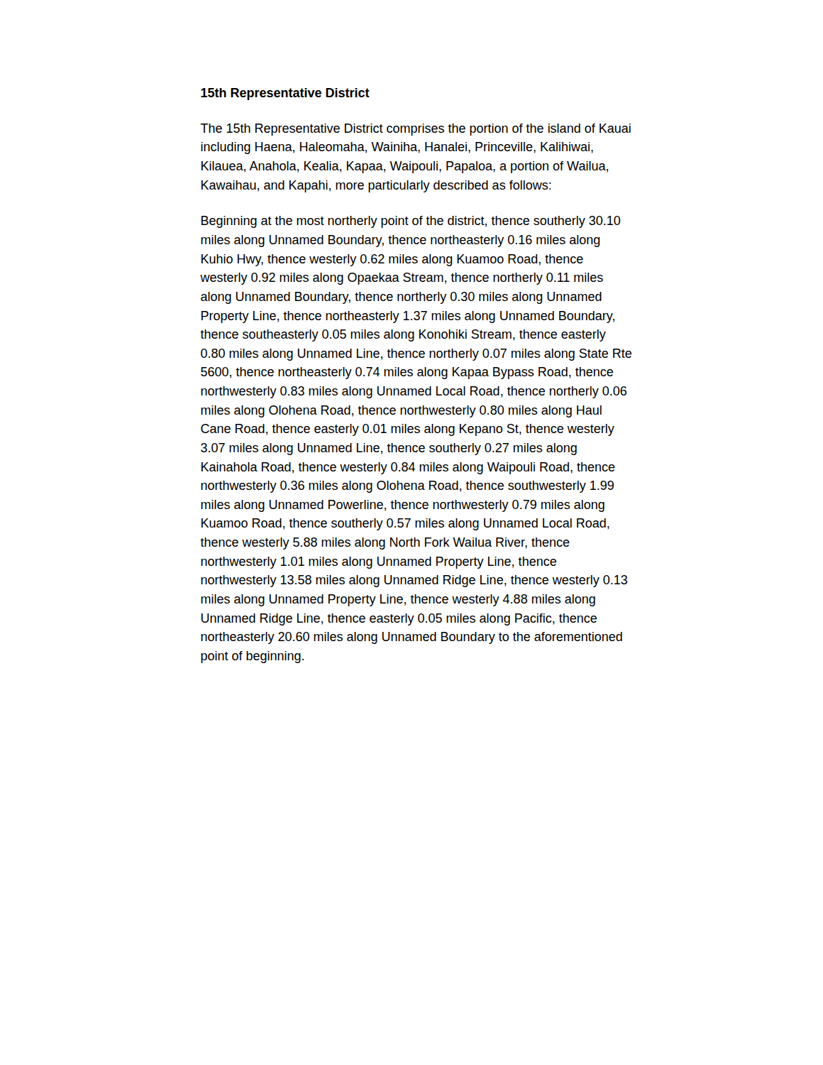15th Representative District
The 15th Representative District comprises the portion of the island of Kauai including Haena, Haleomaha, Wainiha, Hanalei, Princeville, Kalihiwai, Kilauea, Anahola, Kealia, Kapaa, Waipouli, Papaloa, a portion of Wailua, Kawaihau, and Kapahi, more particularly described as follows:
Beginning at the most northerly point of the district, thence southerly 30.10 miles along Unnamed Boundary, thence northeasterly 0.16 miles along Kuhio Hwy, thence westerly 0.62 miles along Kuamoo Road, thence westerly 0.92 miles along Opaekaa Stream, thence northerly 0.11 miles along Unnamed Boundary, thence northerly 0.30 miles along Unnamed Property Line, thence northeasterly 1.37 miles along Unnamed Boundary, thence southeasterly 0.05 miles along Konohiki Stream, thence easterly 0.80 miles along Unnamed Line, thence northerly 0.07 miles along State Rte 5600, thence northeasterly 0.74 miles along Kapaa Bypass Road, thence northwesterly 0.83 miles along Unnamed Local Road, thence northerly 0.06 miles along Olohena Road, thence northwesterly 0.80 miles along Haul Cane Road, thence easterly 0.01 miles along Kepano St, thence westerly 3.07 miles along Unnamed Line, thence southerly 0.27 miles along Kainahola Road, thence westerly 0.84 miles along Waipouli Road, thence northwesterly 0.36 miles along Olohena Road, thence southwesterly 1.99 miles along Unnamed Powerline, thence northwesterly 0.79 miles along Kuamoo Road, thence southerly 0.57 miles along Unnamed Local Road, thence westerly 5.88 miles along North Fork Wailua River, thence northwesterly 1.01 miles along Unnamed Property Line, thence northwesterly 13.58 miles along Unnamed Ridge Line, thence westerly 0.13 miles along Unnamed Property Line, thence westerly 4.88 miles along Unnamed Ridge Line, thence easterly 0.05 miles along Pacific, thence northeasterly 20.60 miles along Unnamed Boundary to the aforementioned point of beginning.